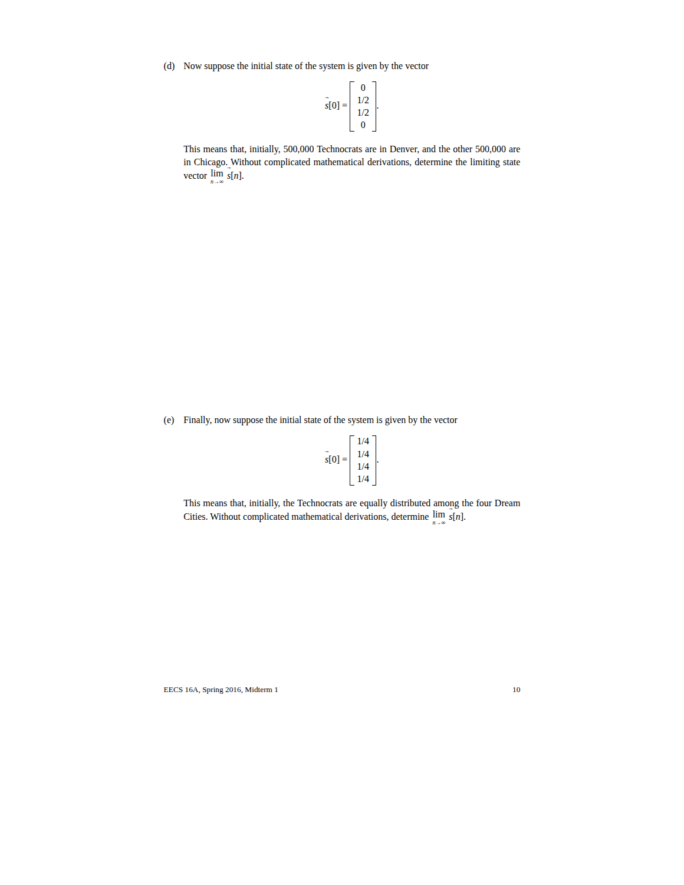(d)
Now suppose the initial state of the system is given by the vector
s[0] = 0 1/2 1/2 0 .
This means that, initially, 500,000 Technocrats are in Denver, and the other 500,000 are in Chicago. Without complicated mathematical derivations, determine the limiting state vector lim n→∞ s[n].
(e)
Finally, now suppose the initial state of the system is given by the vector
s[0] = 1/4 1/4 1/4 1/4 .
This means that, initially, the Technocrats are equally distributed among the four Dream Cities. Without complicated mathematical derivations, determine lim n→∞ s[n].
EECS 16A, Spring 2016, Midterm 1 10